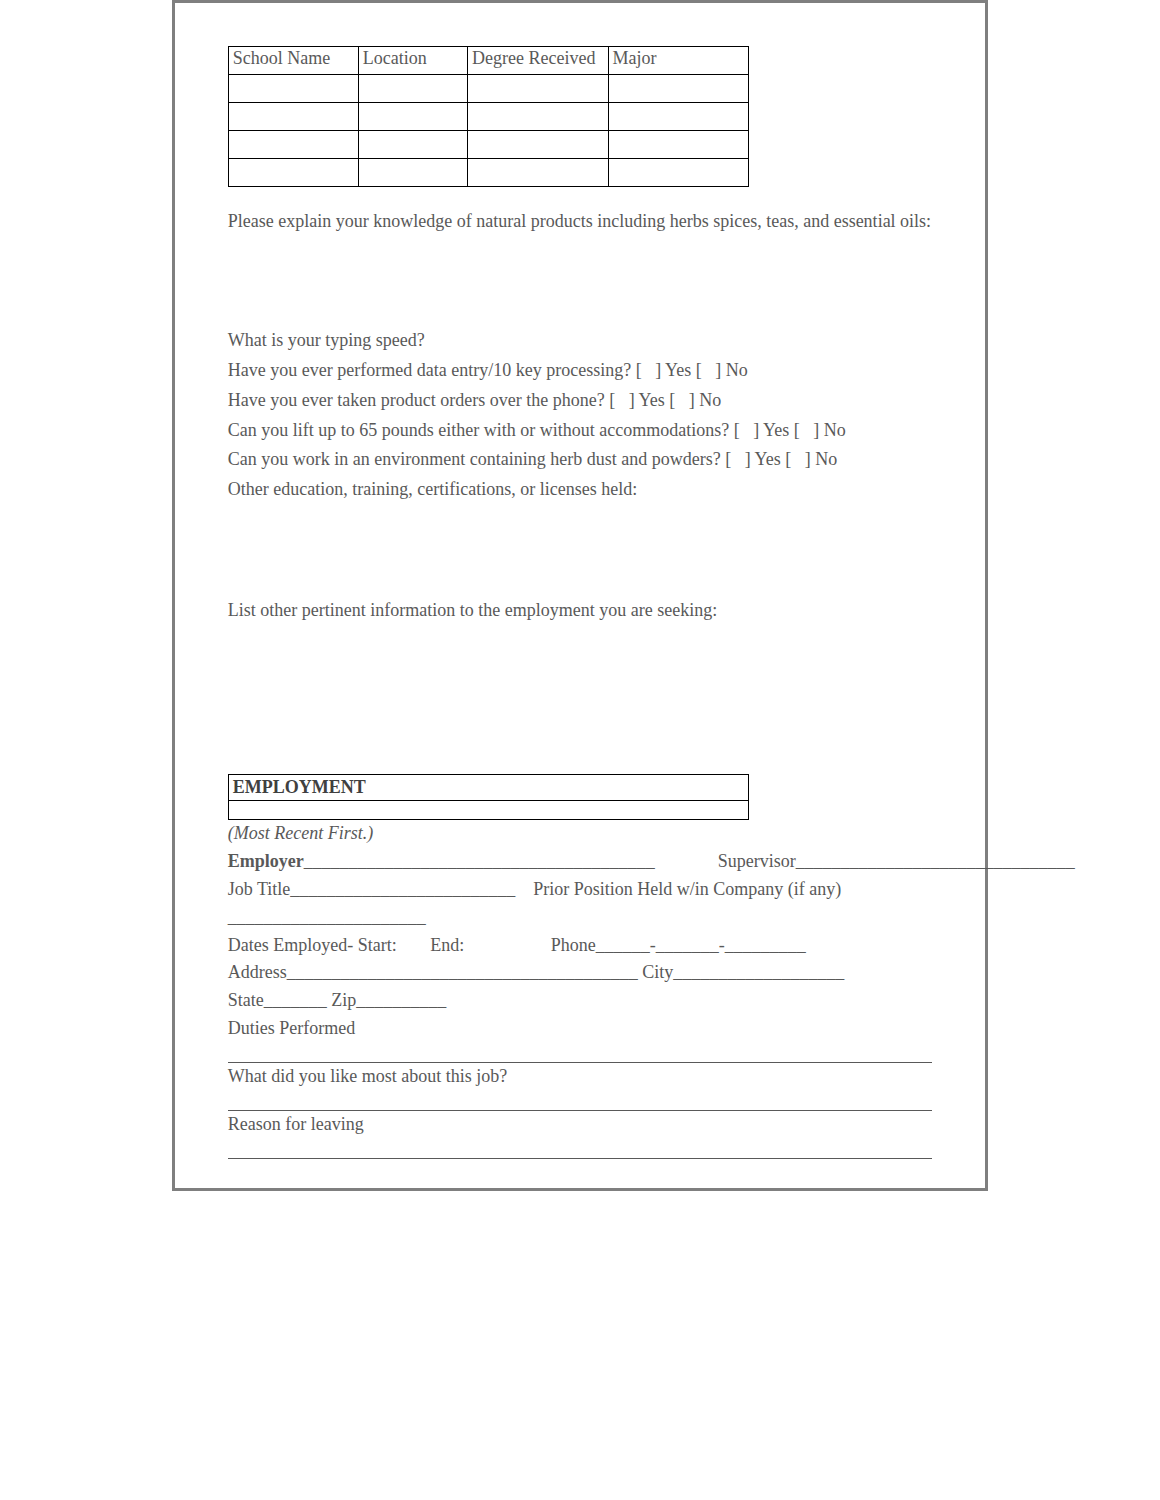| School Name | Location | Degree Received | Major |
| --- | --- | --- | --- |
Please explain your knowledge of natural products including herbs spices, teas, and essential oils:
What is your typing speed?
Have you ever performed data entry/10 key processing? [ ] Yes [ ] No
Have you ever taken product orders over the phone? [ ] Yes [ ] No
Can you lift up to 65 pounds either with or without accommodations? [ ] Yes [ ] No
Can you work in an environment containing herb dust and powders? [ ] Yes [ ] No
Other education, training, certifications, or licenses held:
List other pertinent information to the employment you are seeking:
EMPLOYMENT
(Most Recent First.)
Employer_______________________________________ Supervisor_______________________________
Job Title_________________________ Prior Position Held w/in Company (if any) ______________________
Dates Employed- Start: End: Phone______-_______-_________
Address_______________________________________ City___________________ State_______ Zip__________
Duties Performed
What did you like most about this job?
Reason for leaving